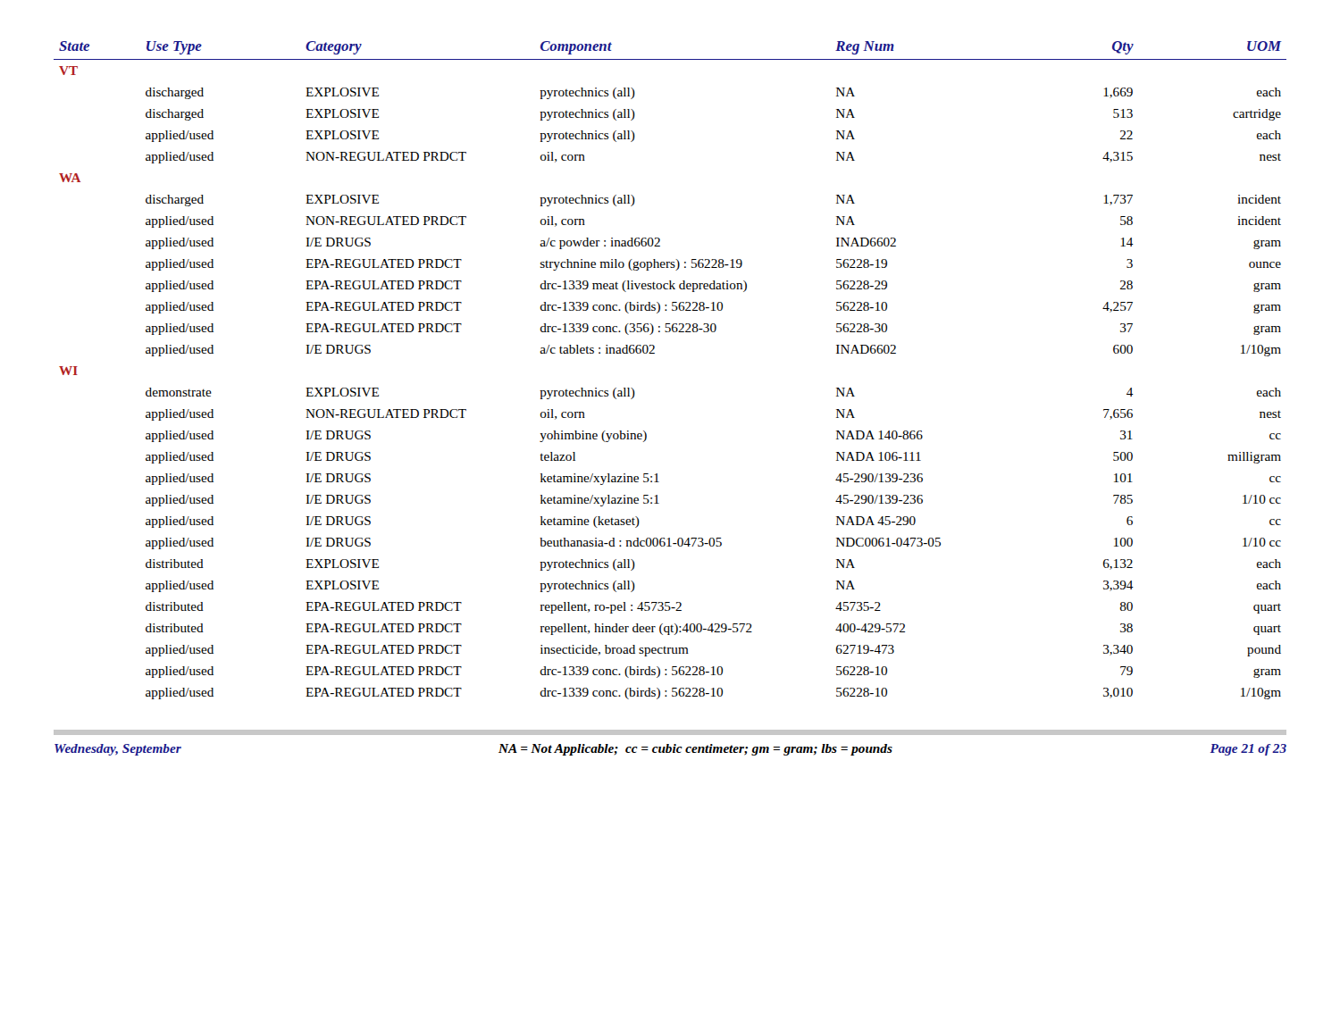| State | Use Type | Category | Component | Reg Num | Qty | UOM |
| --- | --- | --- | --- | --- | --- | --- |
| VT |
| | discharged | EXPLOSIVE | pyrotechnics (all) | NA | 1,669 | each |
| | discharged | EXPLOSIVE | pyrotechnics (all) | NA | 513 | cartridge |
| | applied/used | EXPLOSIVE | pyrotechnics (all) | NA | 22 | each |
| | applied/used | NON-REGULATED PRDCT | oil, corn | NA | 4,315 | nest |
| WA |
| | discharged | EXPLOSIVE | pyrotechnics (all) | NA | 1,737 | incident |
| | applied/used | NON-REGULATED PRDCT | oil, corn | NA | 58 | incident |
| | applied/used | I/E DRUGS | a/c powder : inad6602 | INAD6602 | 14 | gram |
| | applied/used | EPA-REGULATED PRDCT | strychnine milo (gophers) : 56228-19 | 56228-19 | 3 | ounce |
| | applied/used | EPA-REGULATED PRDCT | drc-1339 meat (livestock depredation) | 56228-29 | 28 | gram |
| | applied/used | EPA-REGULATED PRDCT | drc-1339 conc. (birds) : 56228-10 | 56228-10 | 4,257 | gram |
| | applied/used | EPA-REGULATED PRDCT | drc-1339 conc. (356) : 56228-30 | 56228-30 | 37 | gram |
| | applied/used | I/E DRUGS | a/c tablets : inad6602 | INAD6602 | 600 | 1/10gm |
| WI |
| | demonstrate | EXPLOSIVE | pyrotechnics (all) | NA | 4 | each |
| | applied/used | NON-REGULATED PRDCT | oil, corn | NA | 7,656 | nest |
| | applied/used | I/E DRUGS | yohimbine (yobine) | NADA 140-866 | 31 | cc |
| | applied/used | I/E DRUGS | telazol | NADA 106-111 | 500 | milligram |
| | applied/used | I/E DRUGS | ketamine/xylazine 5:1 | 45-290/139-236 | 101 | cc |
| | applied/used | I/E DRUGS | ketamine/xylazine 5:1 | 45-290/139-236 | 785 | 1/10 cc |
| | applied/used | I/E DRUGS | ketamine (ketaset) | NADA 45-290 | 6 | cc |
| | applied/used | I/E DRUGS | beuthanasia-d : ndc0061-0473-05 | NDC0061-0473-05 | 100 | 1/10 cc |
| | distributed | EXPLOSIVE | pyrotechnics (all) | NA | 6,132 | each |
| | applied/used | EXPLOSIVE | pyrotechnics (all) | NA | 3,394 | each |
| | distributed | EPA-REGULATED PRDCT | repellent, ro-pel : 45735-2 | 45735-2 | 80 | quart |
| | distributed | EPA-REGULATED PRDCT | repellent, hinder deer (qt):400-429-572 | 400-429-572 | 38 | quart |
| | applied/used | EPA-REGULATED PRDCT | insecticide, broad spectrum | 62719-473 | 3,340 | pound |
| | applied/used | EPA-REGULATED PRDCT | drc-1339 conc. (birds) : 56228-10 | 56228-10 | 79 | gram |
| | applied/used | EPA-REGULATED PRDCT | drc-1339 conc. (birds) : 56228-10 | 56228-10 | 3,010 | 1/10gm |
Wednesday, September
NA = Not Applicable; cc = cubic centimeter; gm = gram; lbs = pounds
Page 21 of 23